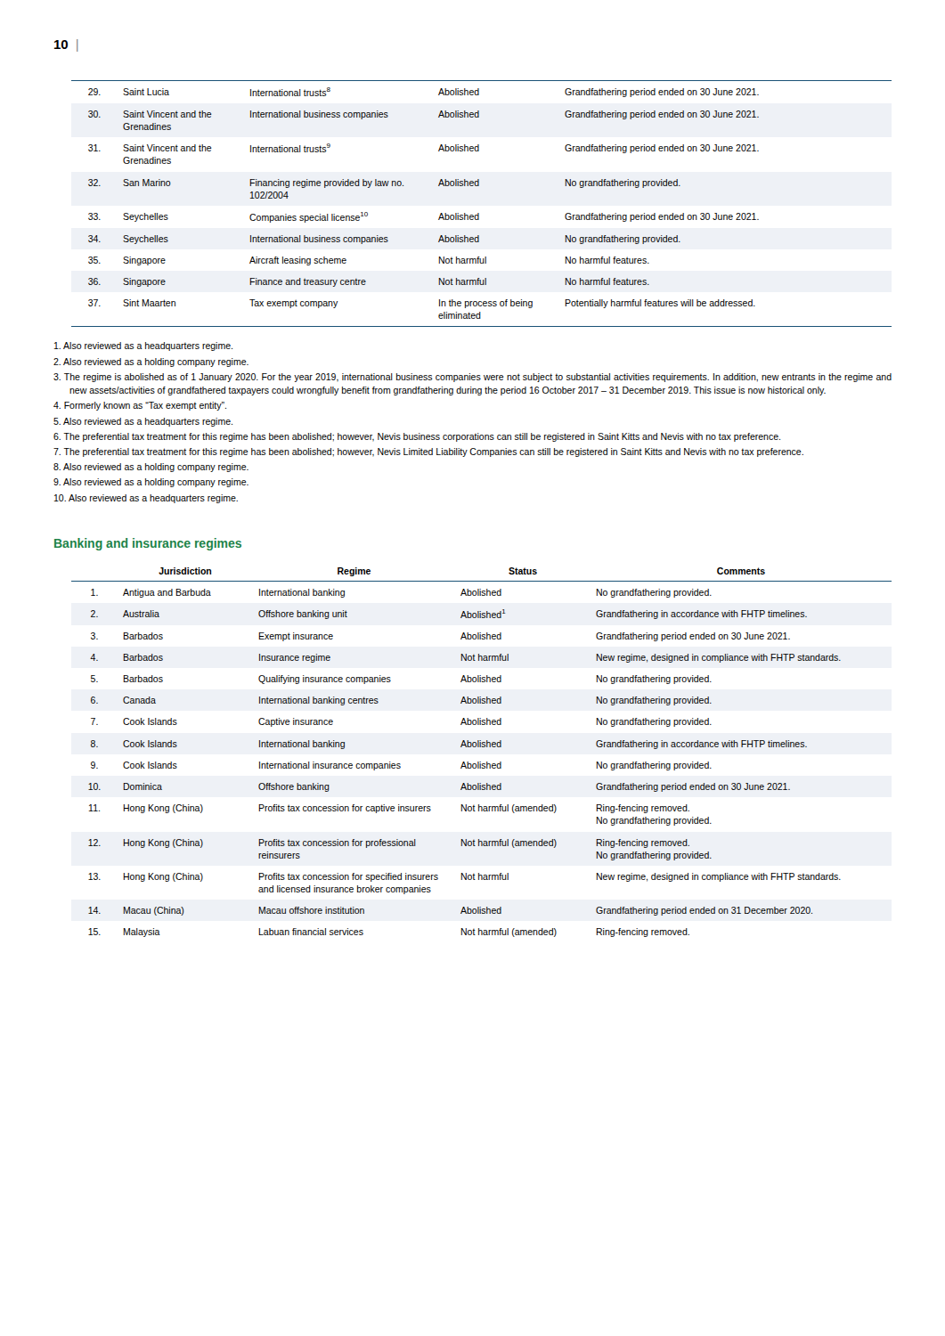10 |
| 29. | Saint Lucia | International trusts 8 | Abolished | Grandfathering period ended on 30 June 2021. |
| 30. | Saint Vincent and the Grenadines | International business companies | Abolished | Grandfathering period ended on 30 June 2021. |
| 31. | Saint Vincent and the Grenadines | International trusts 9 | Abolished | Grandfathering period ended on 30 June 2021. |
| 32. | San Marino | Financing regime provided by law no. 102/2004 | Abolished | No grandfathering provided. |
| 33. | Seychelles | Companies special license 10 | Abolished | Grandfathering period ended on 30 June 2021. |
| 34. | Seychelles | International business companies | Abolished | No grandfathering provided. |
| 35. | Singapore | Aircraft leasing scheme | Not harmful | No harmful features. |
| 36. | Singapore | Finance and treasury centre | Not harmful | No harmful features. |
| 37. | Sint Maarten | Tax exempt company | In the process of being eliminated | Potentially harmful features will be addressed. |
1. Also reviewed as a headquarters regime.
2. Also reviewed as a holding company regime.
3. The regime is abolished as of 1 January 2020. For the year 2019, international business companies were not subject to substantial activities requirements. In addition, new entrants in the regime and new assets/activities of grandfathered taxpayers could wrongfully benefit from grandfathering during the period 16 October 2017 – 31 December 2019. This issue is now historical only.
4. Formerly known as “Tax exempt entity”.
5. Also reviewed as a headquarters regime.
6. The preferential tax treatment for this regime has been abolished; however, Nevis business corporations can still be registered in Saint Kitts and Nevis with no tax preference.
7. The preferential tax treatment for this regime has been abolished; however, Nevis Limited Liability Companies can still be registered in Saint Kitts and Nevis with no tax preference.
8. Also reviewed as a holding company regime.
9. Also reviewed as a holding company regime.
10. Also reviewed as a headquarters regime.
Banking and insurance regimes
| | Jurisdiction | Regime | Status | Comments |
| --- | --- | --- | --- | --- |
| 1. | Antigua and Barbuda | International banking | Abolished | No grandfathering provided. |
| 2. | Australia | Offshore banking unit | Abolished 1 | Grandfathering in accordance with FHTP timelines. |
| 3. | Barbados | Exempt insurance | Abolished | Grandfathering period ended on 30 June 2021. |
| 4. | Barbados | Insurance regime | Not harmful | New regime, designed in compliance with FHTP standards. |
| 5. | Barbados | Qualifying insurance companies | Abolished | No grandfathering provided. |
| 6. | Canada | International banking centres | Abolished | No grandfathering provided. |
| 7. | Cook Islands | Captive insurance | Abolished | No grandfathering provided. |
| 8. | Cook Islands | International banking | Abolished | Grandfathering in accordance with FHTP timelines. |
| 9. | Cook Islands | International insurance companies | Abolished | No grandfathering provided. |
| 10. | Dominica | Offshore banking | Abolished | Grandfathering period ended on 30 June 2021. |
| 11. | Hong Kong (China) | Profits tax concession for captive insurers | Not harmful (amended) | Ring-fencing removed. No grandfathering provided. |
| 12. | Hong Kong (China) | Profits tax concession for professional reinsurers | Not harmful (amended) | Ring-fencing removed. No grandfathering provided. |
| 13. | Hong Kong (China) | Profits tax concession for specified insurers and licensed insurance broker companies | Not harmful | New regime, designed in compliance with FHTP standards. |
| 14. | Macau (China) | Macau offshore institution | Abolished | Grandfathering period ended on 31 December 2020. |
| 15. | Malaysia | Labuan financial services | Not harmful (amended) | Ring-fencing removed. |